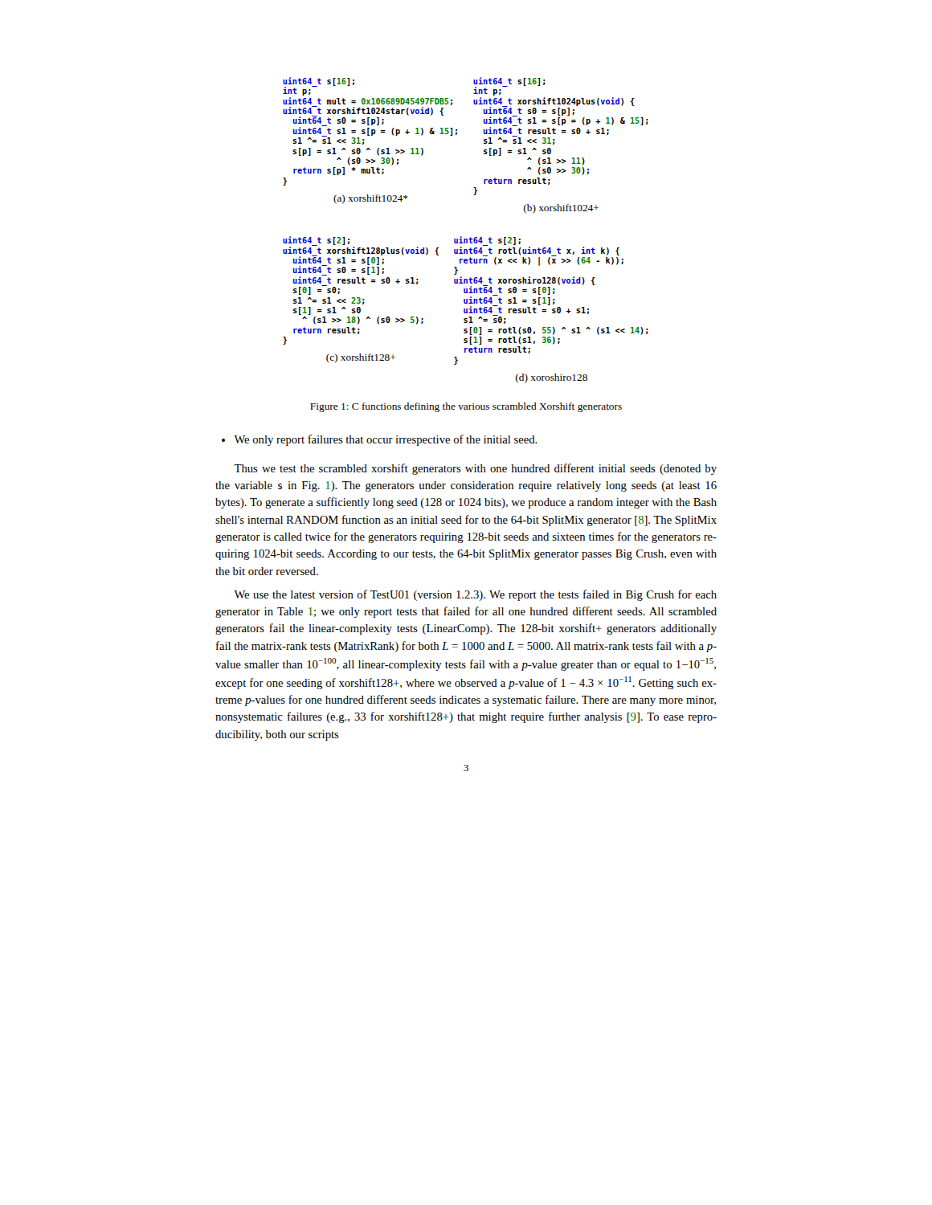uint64_t s[16];
int p;
uint64_t mult = 0x106689D45497FDB5;
uint64_t xorshift1024star(void) {
  uint64_t s0 = s[p];
  uint64_t s1 = s[p = (p + 1) & 15];
  s1 ^= s1 << 31;
  s[p] = s1 ^ s0 ^ (s1 >> 11)
           ^ (s0 >> 30);
  return s[p] * mult;
}
(a) xorshift1024*
uint64_t s[16];
int p;
uint64_t xorshift1024plus(void) {
  uint64_t s0 = s[p];
  uint64_t s1 = s[p = (p + 1) & 15];
  uint64_t result = s0 + s1;
  s1 ^= s1 << 31;
  s[p] = s1 ^ s0
           ^ (s1 >> 11)
           ^ (s0 >> 30);
  return result;
}
(b) xorshift1024+
uint64_t s[2];
uint64_t xorshift128plus(void) {
  uint64_t s1 = s[0];
  uint64_t s0 = s[1];
  uint64_t result = s0 + s1;
  s[0] = s0;
  s1 ^= s1 << 23;
  s[1] = s1 ^ s0
    ^ (s1 >> 18) ^ (s0 >> 5);
  return result;
}
(c) xorshift128+
uint64_t s[2];
uint64_t rotl(uint64_t x, int k) {
 return (x << k) | (x >> (64 - k));
}
uint64_t xoroshiro128(void) {
  uint64_t s0 = s[0];
  uint64_t s1 = s[1];
  uint64_t result = s0 + s1;
  s1 ^= s0;
  s[0] = rotl(s0, 55) ^ s1 ^ (s1 << 14);
  s[1] = rotl(s1, 36);
  return result;
}
(d) xoroshiro128
Figure 1: C functions defining the various scrambled Xorshift generators
We only report failures that occur irrespective of the initial seed.
Thus we test the scrambled xorshift generators with one hundred different initial seeds (denoted by the variable s in Fig. 1). The generators under consideration require relatively long seeds (at least 16 bytes). To generate a sufficiently long seed (128 or 1024 bits), we produce a random integer with the Bash shell's internal RANDOM function as an initial seed for to the 64-bit SplitMix generator [8]. The SplitMix generator is called twice for the generators requiring 128-bit seeds and sixteen times for the generators requiring 1024-bit seeds. According to our tests, the 64-bit SplitMix generator passes Big Crush, even with the bit order reversed.
We use the latest version of TestU01 (version 1.2.3). We report the tests failed in Big Crush for each generator in Table 1; we only report tests that failed for all one hundred different seeds. All scrambled generators fail the linear-complexity tests (LinearComp). The 128-bit xorshift+ generators additionally fail the matrix-rank tests (MatrixRank) for both L = 1000 and L = 5000. All matrix-rank tests fail with a p-value smaller than 10−100, all linear-complexity tests fail with a p-value greater than or equal to 1−10−15, except for one seeding of xorshift128+, where we observed a p-value of 1 − 4.3 × 10−11. Getting such extreme p-values for one hundred different seeds indicates a systematic failure. There are many more minor, nonsystematic failures (e.g., 33 for xorshift128+) that might require further analysis [9]. To ease reproducibility, both our scripts
3